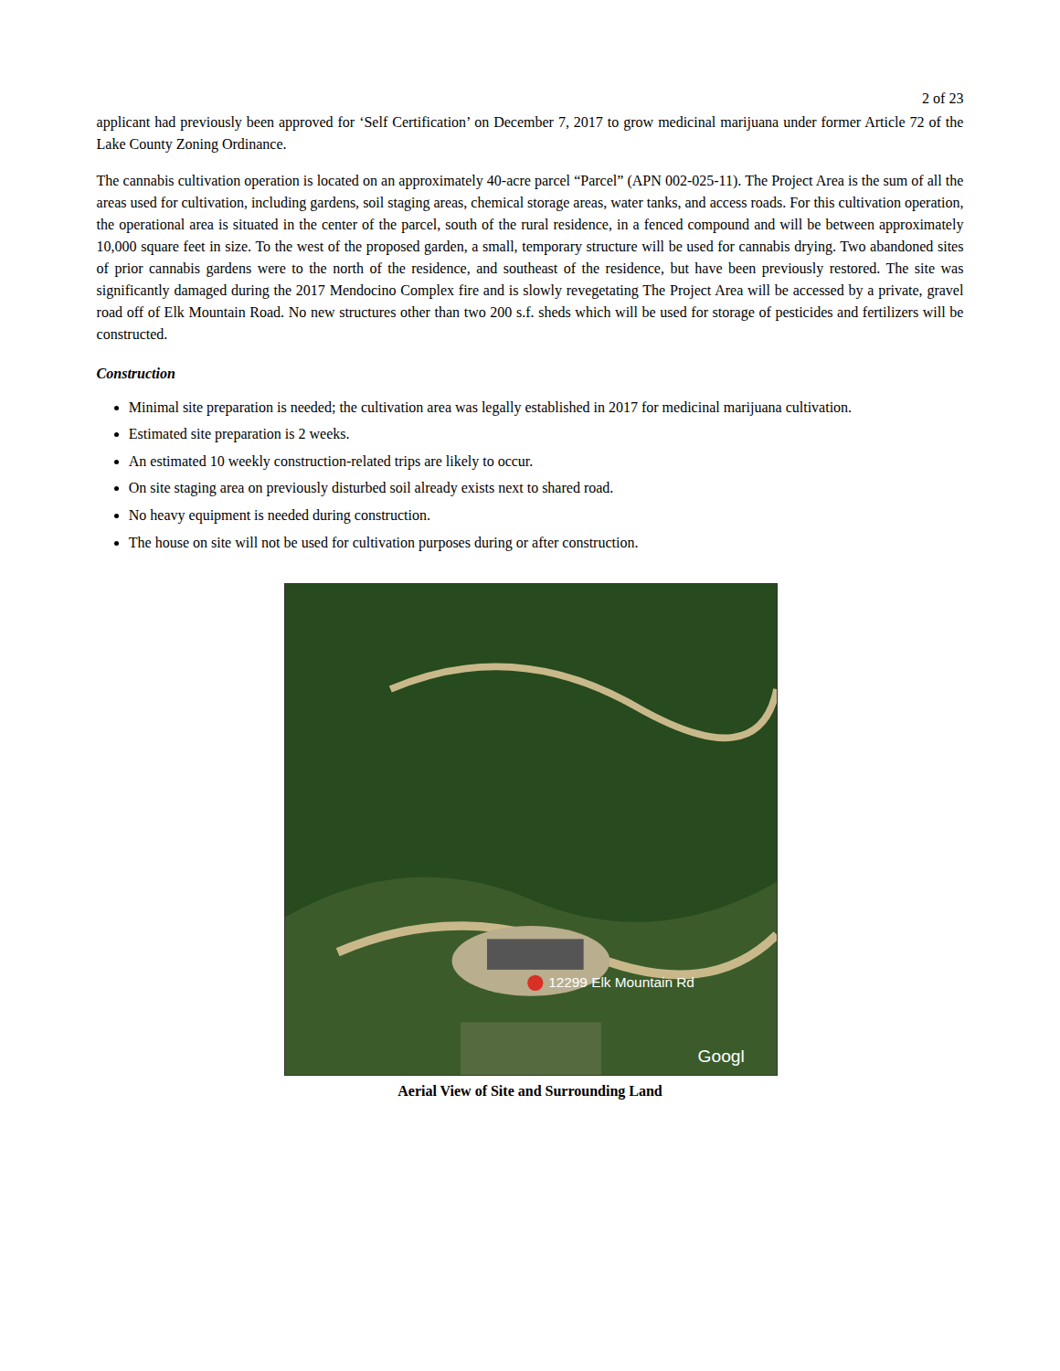2 of 23
applicant had previously been approved for ‘Self Certification’ on December 7, 2017 to grow medicinal marijuana under former Article 72 of the Lake County Zoning Ordinance.
The cannabis cultivation operation is located on an approximately 40-acre parcel “Parcel” (APN 002-025-11). The Project Area is the sum of all the areas used for cultivation, including gardens, soil staging areas, chemical storage areas, water tanks, and access roads. For this cultivation operation, the operational area is situated in the center of the parcel, south of the rural residence, in a fenced compound and will be between approximately 10,000 square feet in size. To the west of the proposed garden, a small, temporary structure will be used for cannabis drying. Two abandoned sites of prior cannabis gardens were to the north of the residence, and southeast of the residence, but have been previously restored. The site was significantly damaged during the 2017 Mendocino Complex fire and is slowly revegetating The Project Area will be accessed by a private, gravel road off of Elk Mountain Road. No new structures other than two 200 s.f. sheds which will be used for storage of pesticides and fertilizers will be constructed.
Construction
Minimal site preparation is needed; the cultivation area was legally established in 2017 for medicinal marijuana cultivation.
Estimated site preparation is 2 weeks.
An estimated 10 weekly construction-related trips are likely to occur.
On site staging area on previously disturbed soil already exists next to shared road.
No heavy equipment is needed during construction.
The house on site will not be used for cultivation purposes during or after construction.
Aerial View of Site and Surrounding Land